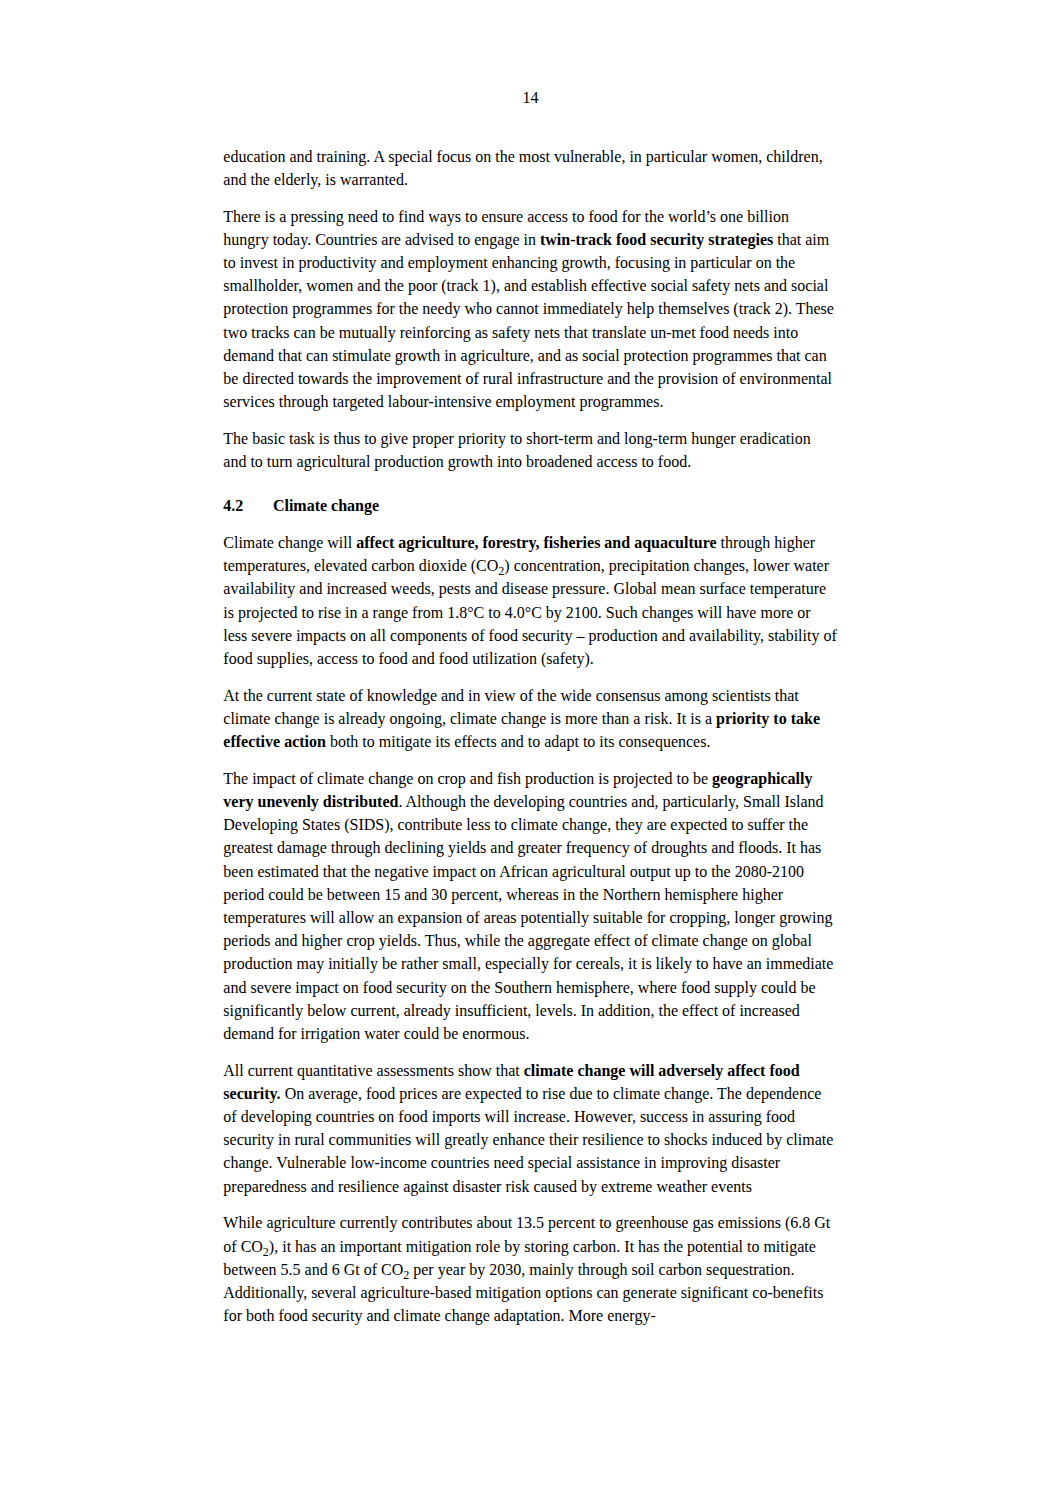14
education and training. A special focus on the most vulnerable, in particular women, children, and the elderly, is warranted.
There is a pressing need to find ways to ensure access to food for the world’s one billion hungry today. Countries are advised to engage in twin-track food security strategies that aim to invest in productivity and employment enhancing growth, focusing in particular on the smallholder, women and the poor (track 1), and establish effective social safety nets and social protection programmes for the needy who cannot immediately help themselves (track 2). These two tracks can be mutually reinforcing as safety nets that translate un-met food needs into demand that can stimulate growth in agriculture, and as social protection programmes that can be directed towards the improvement of rural infrastructure and the provision of environmental services through targeted labour-intensive employment programmes.
The basic task is thus to give proper priority to short-term and long-term hunger eradication and to turn agricultural production growth into broadened access to food.
4.2 Climate change
Climate change will affect agriculture, forestry, fisheries and aquaculture through higher temperatures, elevated carbon dioxide (CO2) concentration, precipitation changes, lower water availability and increased weeds, pests and disease pressure. Global mean surface temperature is projected to rise in a range from 1.8°C to 4.0°C by 2100. Such changes will have more or less severe impacts on all components of food security – production and availability, stability of food supplies, access to food and food utilization (safety).
At the current state of knowledge and in view of the wide consensus among scientists that climate change is already ongoing, climate change is more than a risk. It is a priority to take effective action both to mitigate its effects and to adapt to its consequences.
The impact of climate change on crop and fish production is projected to be geographically very unevenly distributed. Although the developing countries and, particularly, Small Island Developing States (SIDS), contribute less to climate change, they are expected to suffer the greatest damage through declining yields and greater frequency of droughts and floods. It has been estimated that the negative impact on African agricultural output up to the 2080-2100 period could be between 15 and 30 percent, whereas in the Northern hemisphere higher temperatures will allow an expansion of areas potentially suitable for cropping, longer growing periods and higher crop yields. Thus, while the aggregate effect of climate change on global production may initially be rather small, especially for cereals, it is likely to have an immediate and severe impact on food security on the Southern hemisphere, where food supply could be significantly below current, already insufficient, levels. In addition, the effect of increased demand for irrigation water could be enormous.
All current quantitative assessments show that climate change will adversely affect food security. On average, food prices are expected to rise due to climate change. The dependence of developing countries on food imports will increase. However, success in assuring food security in rural communities will greatly enhance their resilience to shocks induced by climate change. Vulnerable low-income countries need special assistance in improving disaster preparedness and resilience against disaster risk caused by extreme weather events
While agriculture currently contributes about 13.5 percent to greenhouse gas emissions (6.8 Gt of CO2), it has an important mitigation role by storing carbon. It has the potential to mitigate between 5.5 and 6 Gt of CO2 per year by 2030, mainly through soil carbon sequestration. Additionally, several agriculture-based mitigation options can generate significant co-benefits for both food security and climate change adaptation. More energy-